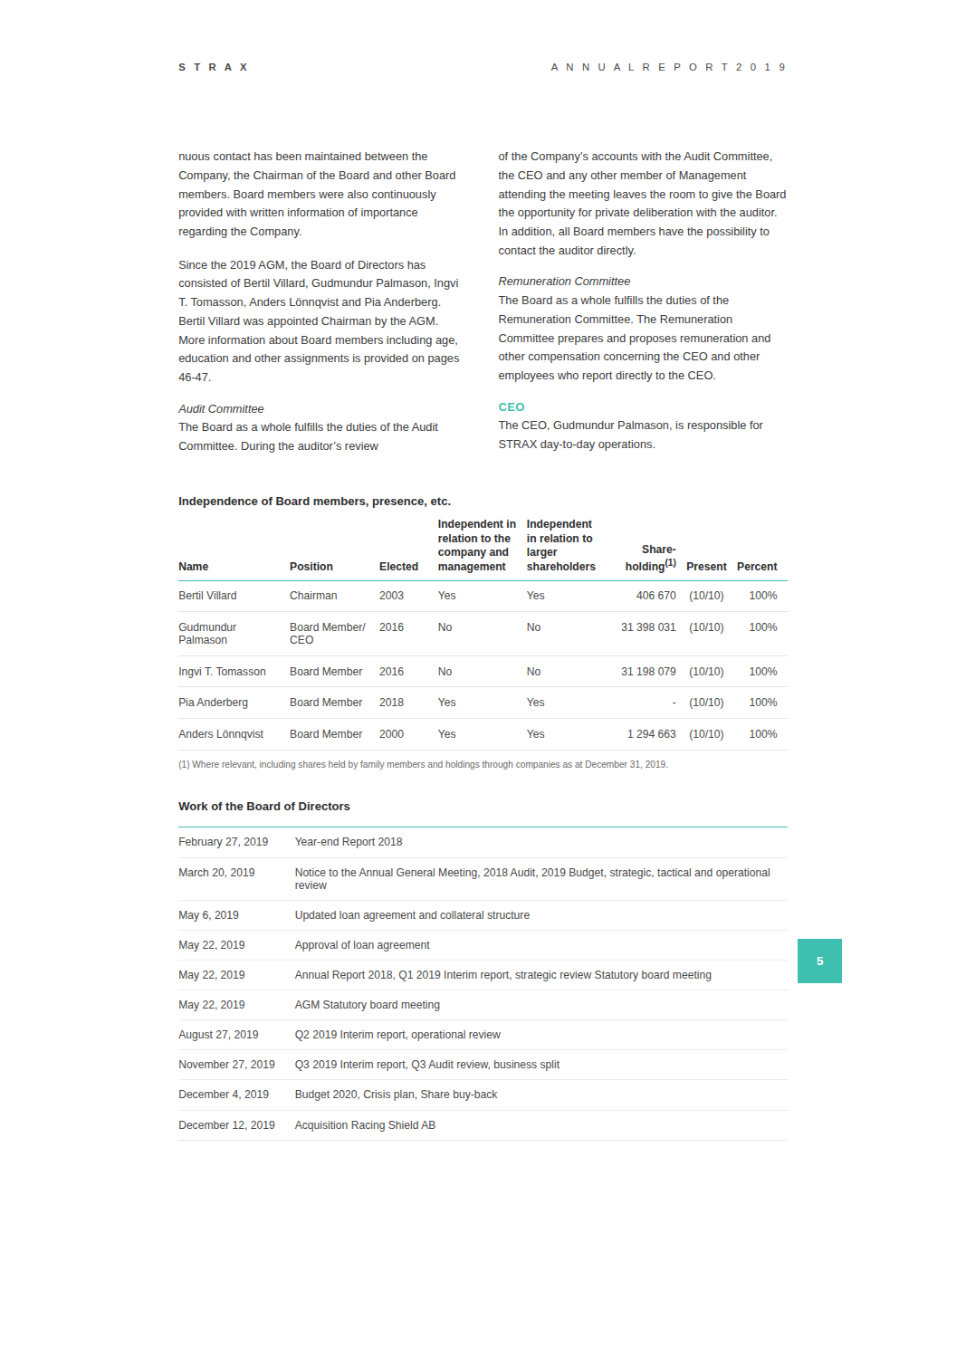S T R A X
A N N U A L R E P O R T 2 0 1 9
nuous contact has been maintained between the Company, the Chairman of the Board and other Board members. Board members were also continuously provided with written information of importance regarding the Company.
Since the 2019 AGM, the Board of Directors has consisted of Bertil Villard, Gudmundur Palmason, Ingvi T. Tomasson, Anders Lönnqvist and Pia Anderberg.
Bertil Villard was appointed Chairman by the AGM. More information about Board members including age, education and other assignments is provided on pages 46-47.
Audit Committee
The Board as a whole fulfills the duties of the Audit Committee. During the auditor’s review
of the Company’s accounts with the Audit Committee, the CEO and any other member of Management attending the meeting leaves the room to give the Board the opportunity for private deliberation with the auditor. In addition, all Board members have the possibility to contact the auditor directly.
Remuneration Committee
The Board as a whole fulfills the duties of the Remuneration Committee. The Remuneration Committee prepares and proposes remuneration and other compensation concerning the CEO and other employees who report directly to the CEO.
CEO
The CEO, Gudmundur Palmason, is responsible for STRAX day-to-day operations.
Independence of Board members, presence, etc.
| Name | Position | Elected | Independent in relation to the company and management | Independent in relation to larger shareholders | Share-holding (1) | Present | Percent |
| --- | --- | --- | --- | --- | --- | --- | --- |
| Bertil Villard | Chairman | 2003 | Yes | Yes | 406 670 | (10/10) | 100% |
| Gudmundur Palmason | Board Member/ CEO | 2016 | No | No | 31 398 031 | (10/10) | 100% |
| Ingvi T. Tomasson | Board Member | 2016 | No | No | 31 198 079 | (10/10) | 100% |
| Pia Anderberg | Board Member | 2018 | Yes | Yes | - | (10/10) | 100% |
| Anders Lönnqvist | Board Member | 2000 | Yes | Yes | 1 294 663 | (10/10) | 100% |
(1) Where relevant, including shares held by family members and holdings through companies as at December 31, 2019.
Work of the Board of Directors
| February 27, 2019 | Year-end Report 2018 |
| March 20, 2019 | Notice to the Annual General Meeting, 2018 Audit, 2019 Budget, strategic, tactical and operational review |
| May 6, 2019 | Updated loan agreement and collateral structure |
| May 22, 2019 | Approval of loan agreement |
| May 22, 2019 | Annual Report 2018, Q1 2019 Interim report, strategic review Statutory board meeting |
| May 22, 2019 | AGM Statutory board meeting |
| August 27, 2019 | Q2 2019 Interim report, operational review |
| November 27, 2019 | Q3 2019 Interim report, Q3 Audit review, business split |
| December 4, 2019 | Budget 2020, Crisis plan, Share buy-back |
| December 12, 2019 | Acquisition Racing Shield AB |
5